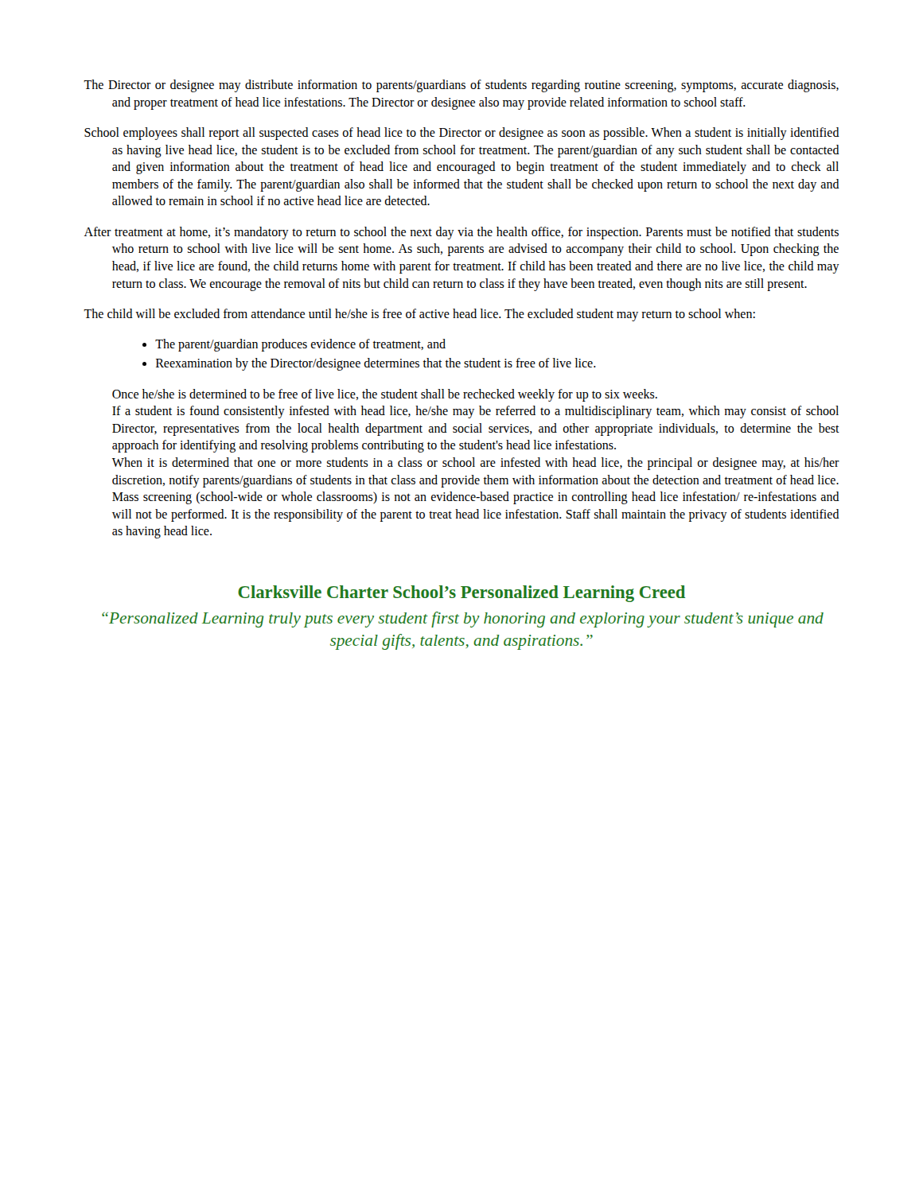The Director or designee may distribute information to parents/guardians of students regarding routine screening, symptoms, accurate diagnosis, and proper treatment of head lice infestations. The Director or designee also may provide related information to school staff.
School employees shall report all suspected cases of head lice to the Director or designee as soon as possible. When a student is initially identified as having live head lice, the student is to be excluded from school for treatment. The parent/guardian of any such student shall be contacted and given information about the treatment of head lice and encouraged to begin treatment of the student immediately and to check all members of the family. The parent/guardian also shall be informed that the student shall be checked upon return to school the next day and allowed to remain in school if no active head lice are detected.
After treatment at home, it’s mandatory to return to school the next day via the health office, for inspection. Parents must be notified that students who return to school with live lice will be sent home. As such, parents are advised to accompany their child to school. Upon checking the head, if live lice are found, the child returns home with parent for treatment. If child has been treated and there are no live lice, the child may return to class. We encourage the removal of nits but child can return to class if they have been treated, even though nits are still present.
The child will be excluded from attendance until he/she is free of active head lice. The excluded student may return to school when:
The parent/guardian produces evidence of treatment, and
Reexamination by the Director/designee determines that the student is free of live lice.
Once he/she is determined to be free of live lice, the student shall be rechecked weekly for up to six weeks.
If a student is found consistently infested with head lice, he/she may be referred to a multidisciplinary team, which may consist of school Director, representatives from the local health department and social services, and other appropriate individuals, to determine the best approach for identifying and resolving problems contributing to the student's head lice infestations.
When it is determined that one or more students in a class or school are infested with head lice, the principal or designee may, at his/her discretion, notify parents/guardians of students in that class and provide them with information about the detection and treatment of head lice. Mass screening (school-wide or whole classrooms) is not an evidence-based practice in controlling head lice infestation/ re-infestations and will not be performed. It is the responsibility of the parent to treat head lice infestation. Staff shall maintain the privacy of students identified as having head lice.
Clarksville Charter School’s Personalized Learning Creed
“Personalized Learning truly puts every student first by honoring and exploring your student’s unique and special gifts, talents, and aspirations.”